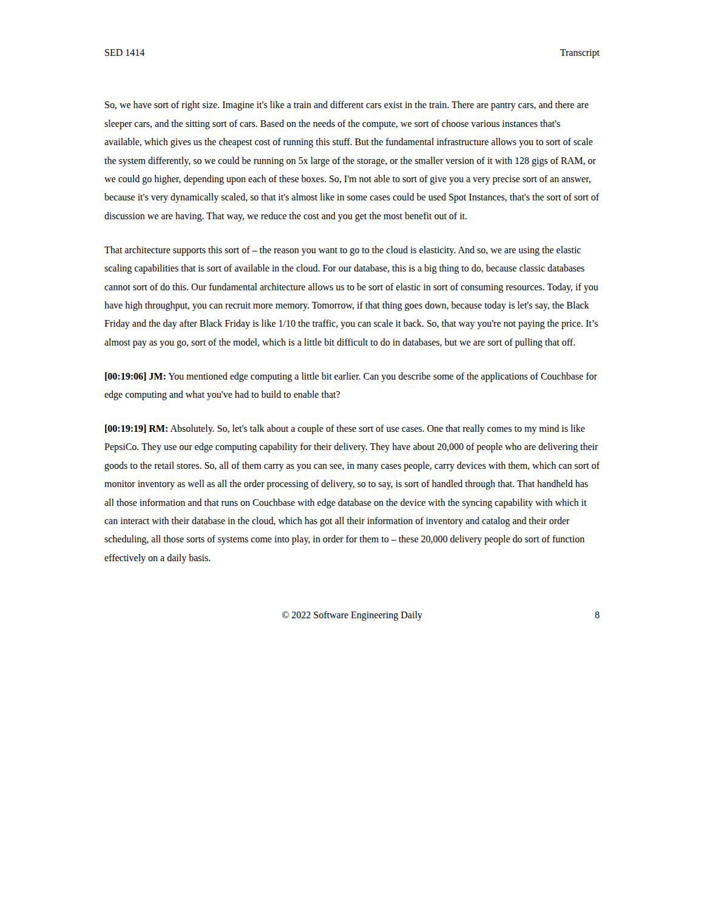SED 1414 Transcript
So, we have sort of right size. Imagine it's like a train and different cars exist in the train. There are pantry cars, and there are sleeper cars, and the sitting sort of cars. Based on the needs of the compute, we sort of choose various instances that's available, which gives us the cheapest cost of running this stuff. But the fundamental infrastructure allows you to sort of scale the system differently, so we could be running on 5x large of the storage, or the smaller version of it with 128 gigs of RAM, or we could go higher, depending upon each of these boxes. So, I'm not able to sort of give you a very precise sort of an answer, because it's very dynamically scaled, so that it's almost like in some cases could be used Spot Instances, that's the sort of sort of discussion we are having. That way, we reduce the cost and you get the most benefit out of it.
That architecture supports this sort of – the reason you want to go to the cloud is elasticity. And so, we are using the elastic scaling capabilities that is sort of available in the cloud. For our database, this is a big thing to do, because classic databases cannot sort of do this. Our fundamental architecture allows us to be sort of elastic in sort of consuming resources. Today, if you have high throughput, you can recruit more memory. Tomorrow, if that thing goes down, because today is let's say, the Black Friday and the day after Black Friday is like 1/10 the traffic, you can scale it back. So, that way you're not paying the price. It’s almost pay as you go, sort of the model, which is a little bit difficult to do in databases, but we are sort of pulling that off.
[00:19:06] JM: You mentioned edge computing a little bit earlier. Can you describe some of the applications of Couchbase for edge computing and what you've had to build to enable that?
[00:19:19] RM: Absolutely. So, let's talk about a couple of these sort of use cases. One that really comes to my mind is like PepsiCo. They use our edge computing capability for their delivery. They have about 20,000 of people who are delivering their goods to the retail stores. So, all of them carry as you can see, in many cases people, carry devices with them, which can sort of monitor inventory as well as all the order processing of delivery, so to say, is sort of handled through that. That handheld has all those information and that runs on Couchbase with edge database on the device with the syncing capability with which it can interact with their database in the cloud, which has got all their information of inventory and catalog and their order scheduling, all those sorts of systems come into play, in order for them to – these 20,000 delivery people do sort of function effectively on a daily basis.
© 2022 Software Engineering Daily 8